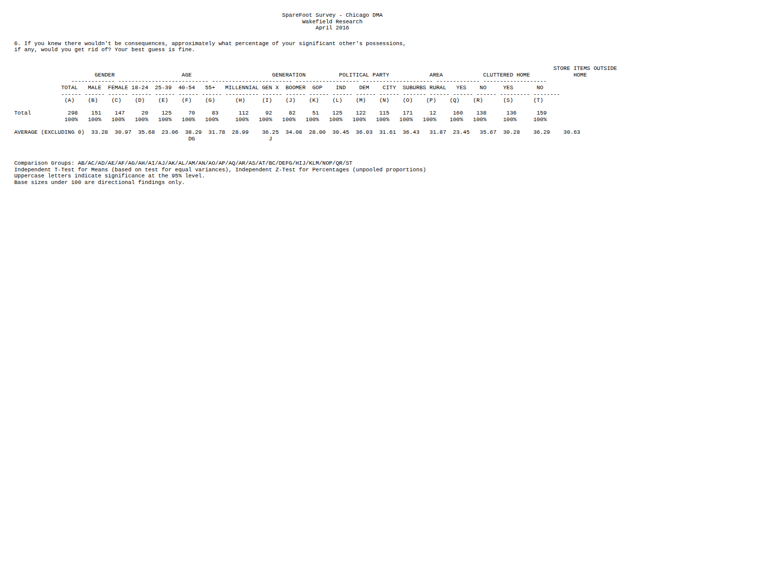SpareFoot Survey - Chicago DMA
                                                                                      Wakefield Research
                                                                                          April 2016
6. If you knew there wouldn't be consequences, approximately what percentage of your significant other's possessions,
if any, would you get rid of? Your best guess is fine.
                                                                                                                                                                 STORE ITEMS OUTSIDE
                        GENDER                    AGE                        GENERATION          POLITICAL PARTY            AREA            CLUTTERED HOME             HOME
                 ------------- --------------------------- ------------------------ ------------------- --------------------- ------------- -------------------
              TOTAL   MALE  FEMALE 18-24  25-39  40-54   55+   MILLENNIAL GEN X  BOOMER  GOP    IND    DEM    CITY  SUBURBS RURAL   YES    NO     YES       NO
              ------ ------ ------ ------ ------ ------ ------ ---------- ------ ------ ------ ------ ------ ------ ------- ------ ------ ------ --------- --------
               (A)    (B)    (C)    (D)    (E)    (F)    (G)      (H)     (I)    (J)    (K)    (L)    (M)    (N)    (O)    (P)    (Q)    (R)      (S)      (T)

Total           298    151    147     20    125     70     83      112     92     82     51    125    122    115    171     12     160    138      136      159
               100%   100%   100%   100%   100%   100%   100%     100%   100%   100%   100%   100%   100%   100%   100%   100%    100%   100%     100%     100%

AVERAGE (EXCLUDING 0)  33.28  30.97  35.68  23.06  38.29  31.78  28.99    36.25  34.08  28.00  30.45  36.03  31.61  36.43   31.87  23.45   35.67  30.28    36.29    30.63
                                                    DG                      J
Comparison Groups: AB/AC/AD/AE/AF/AG/AH/AI/AJ/AK/AL/AM/AN/AO/AP/AQ/AR/AS/AT/BC/DEFG/HIJ/KLM/NOP/QR/ST
Independent T-Test for Means (based on test for equal variances), Independent Z-Test for Percentages (unpooled proportions)
Uppercase letters indicate significance at the 95% level.
Base sizes under 100 are directional findings only.